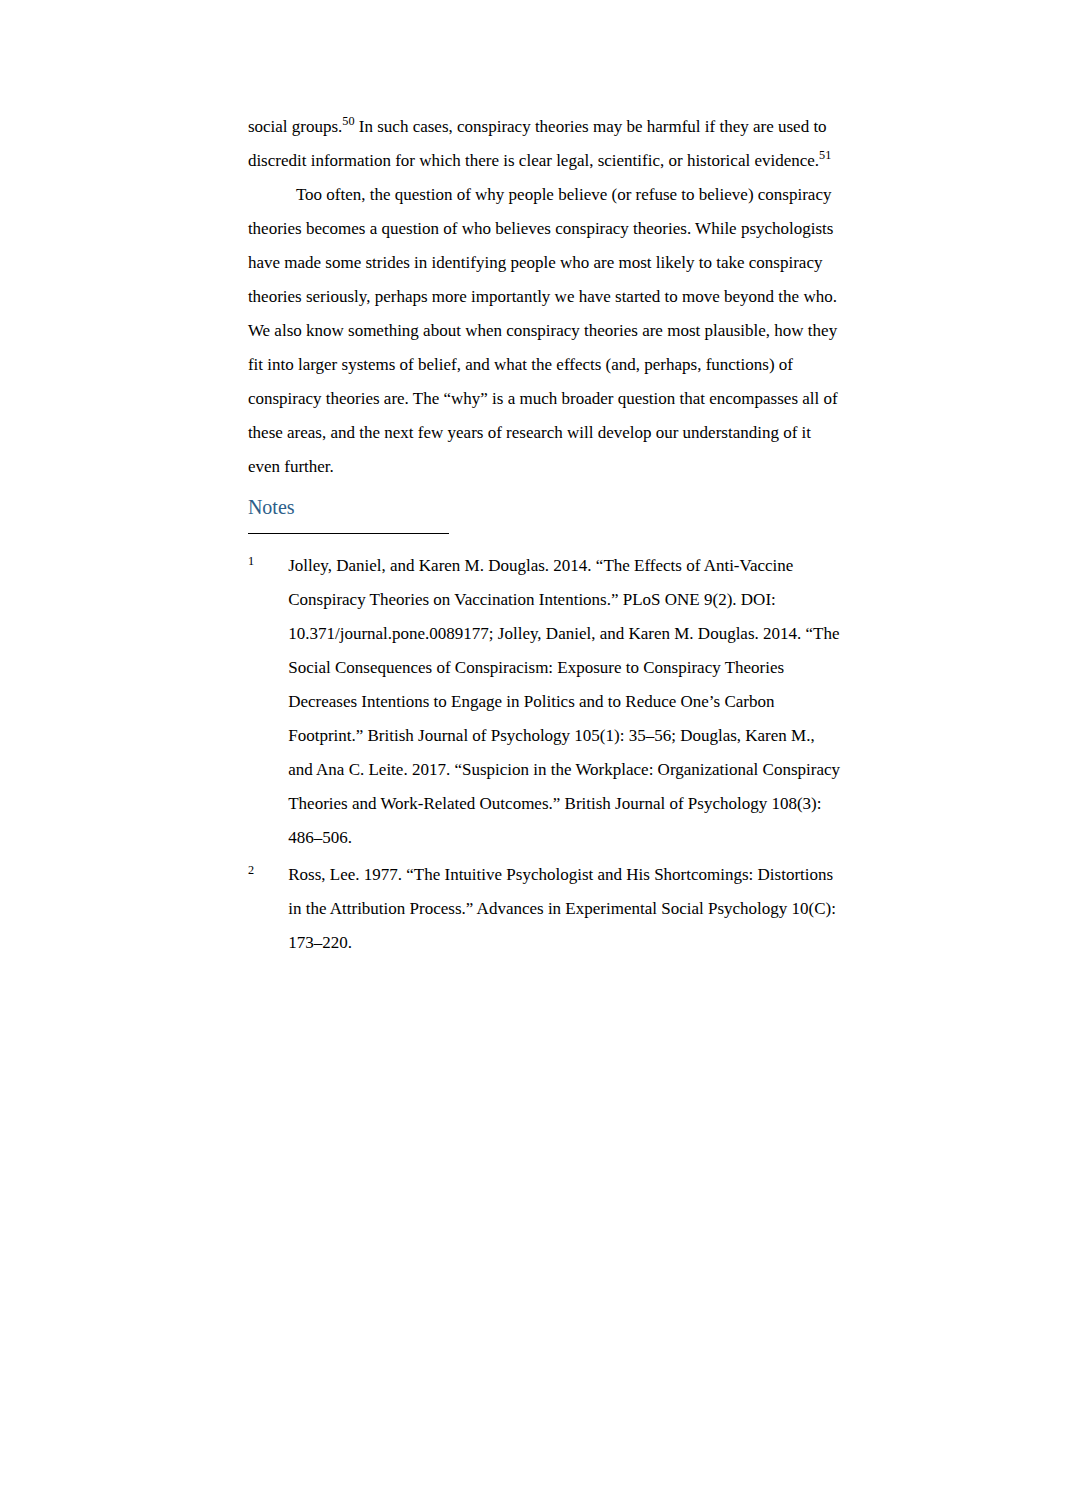social groups.50 In such cases, conspiracy theories may be harmful if they are used to discredit information for which there is clear legal, scientific, or historical evidence.51
Too often, the question of why people believe (or refuse to believe) conspiracy theories becomes a question of who believes conspiracy theories. While psychologists have made some strides in identifying people who are most likely to take conspiracy theories seriously, perhaps more importantly we have started to move beyond the who. We also know something about when conspiracy theories are most plausible, how they fit into larger systems of belief, and what the effects (and, perhaps, functions) of conspiracy theories are. The “why” is a much broader question that encompasses all of these areas, and the next few years of research will develop our understanding of it even further.
Notes
1 Jolley, Daniel, and Karen M. Douglas. 2014. “The Effects of Anti-Vaccine Conspiracy Theories on Vaccination Intentions.” PLoS ONE 9(2). DOI: 10.371/journal.pone.0089177; Jolley, Daniel, and Karen M. Douglas. 2014. “The Social Consequences of Conspiracism: Exposure to Conspiracy Theories Decreases Intentions to Engage in Politics and to Reduce One’s Carbon Footprint.” British Journal of Psychology 105(1): 35–56; Douglas, Karen M., and Ana C. Leite. 2017. “Suspicion in the Workplace: Organizational Conspiracy Theories and Work-Related Outcomes.” British Journal of Psychology 108(3): 486–506.
2 Ross, Lee. 1977. “The Intuitive Psychologist and His Shortcomings: Distortions in the Attribution Process.” Advances in Experimental Social Psychology 10(C): 173–220.